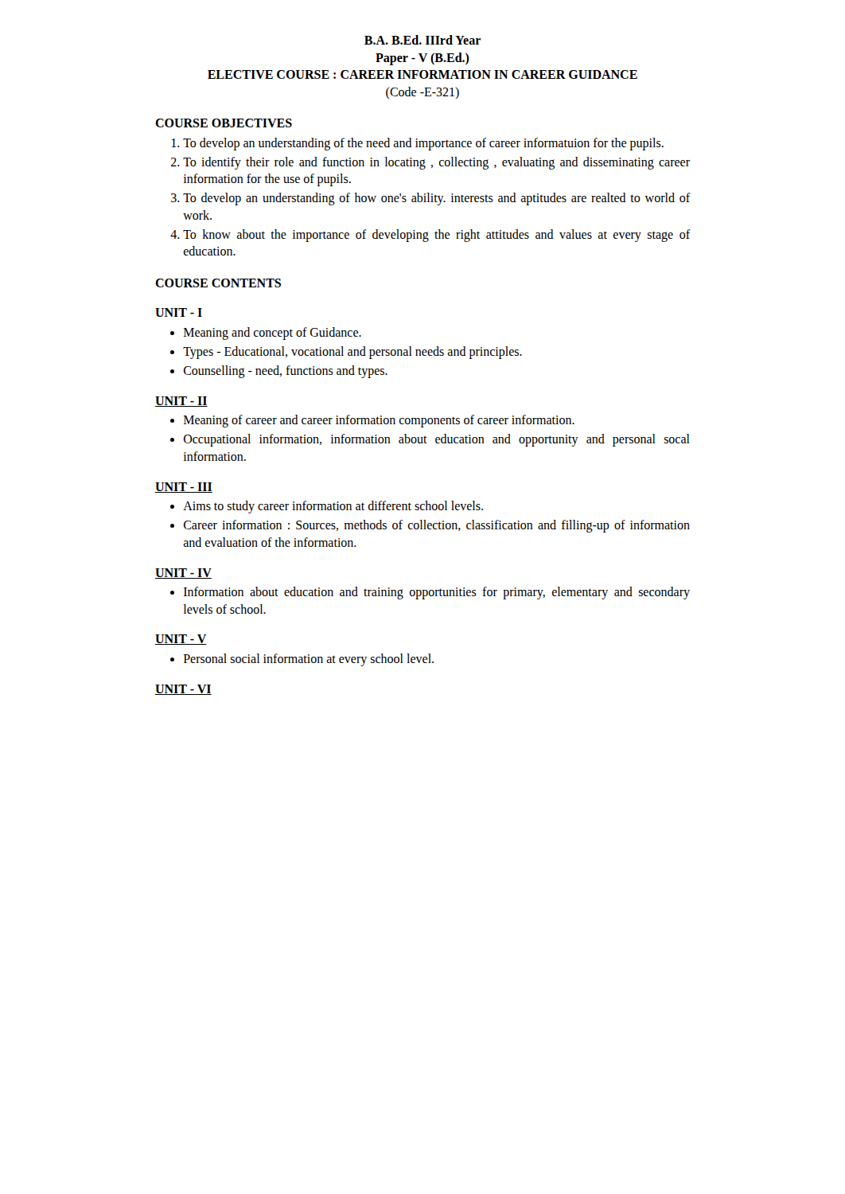B.A. B.Ed. IIIrd Year
Paper - V (B.Ed.)
ELECTIVE COURSE : CAREER INFORMATION IN CAREER GUIDANCE
(Code -E-321)
Course Objectives
To develop an understanding of the need and importance of career informatuion for the pupils.
To identify their role and function in locating , collecting , evaluating and disseminating career information for the use of pupils.
To develop an understanding of how one's ability. interests and aptitudes are realted to world of work.
To know about the importance of developing the right attitudes and values at every stage of education.
Course Contents
UNIT - I
Meaning and concept of Guidance.
Types - Educational, vocational and personal needs and principles.
Counselling - need, functions and types.
UNIT - II
Meaning of career and career information components of career information.
Occupational information, information about education and opportunity and personal socal information.
UNIT - III
Aims to study career information at different school levels.
Career information : Sources, methods of collection, classification and filling-up of information and evaluation of the information.
UNIT - IV
Information about education and training opportunities for primary, elementary and secondary levels of school.
UNIT - V
Personal social information at every school level.
UNIT - VI